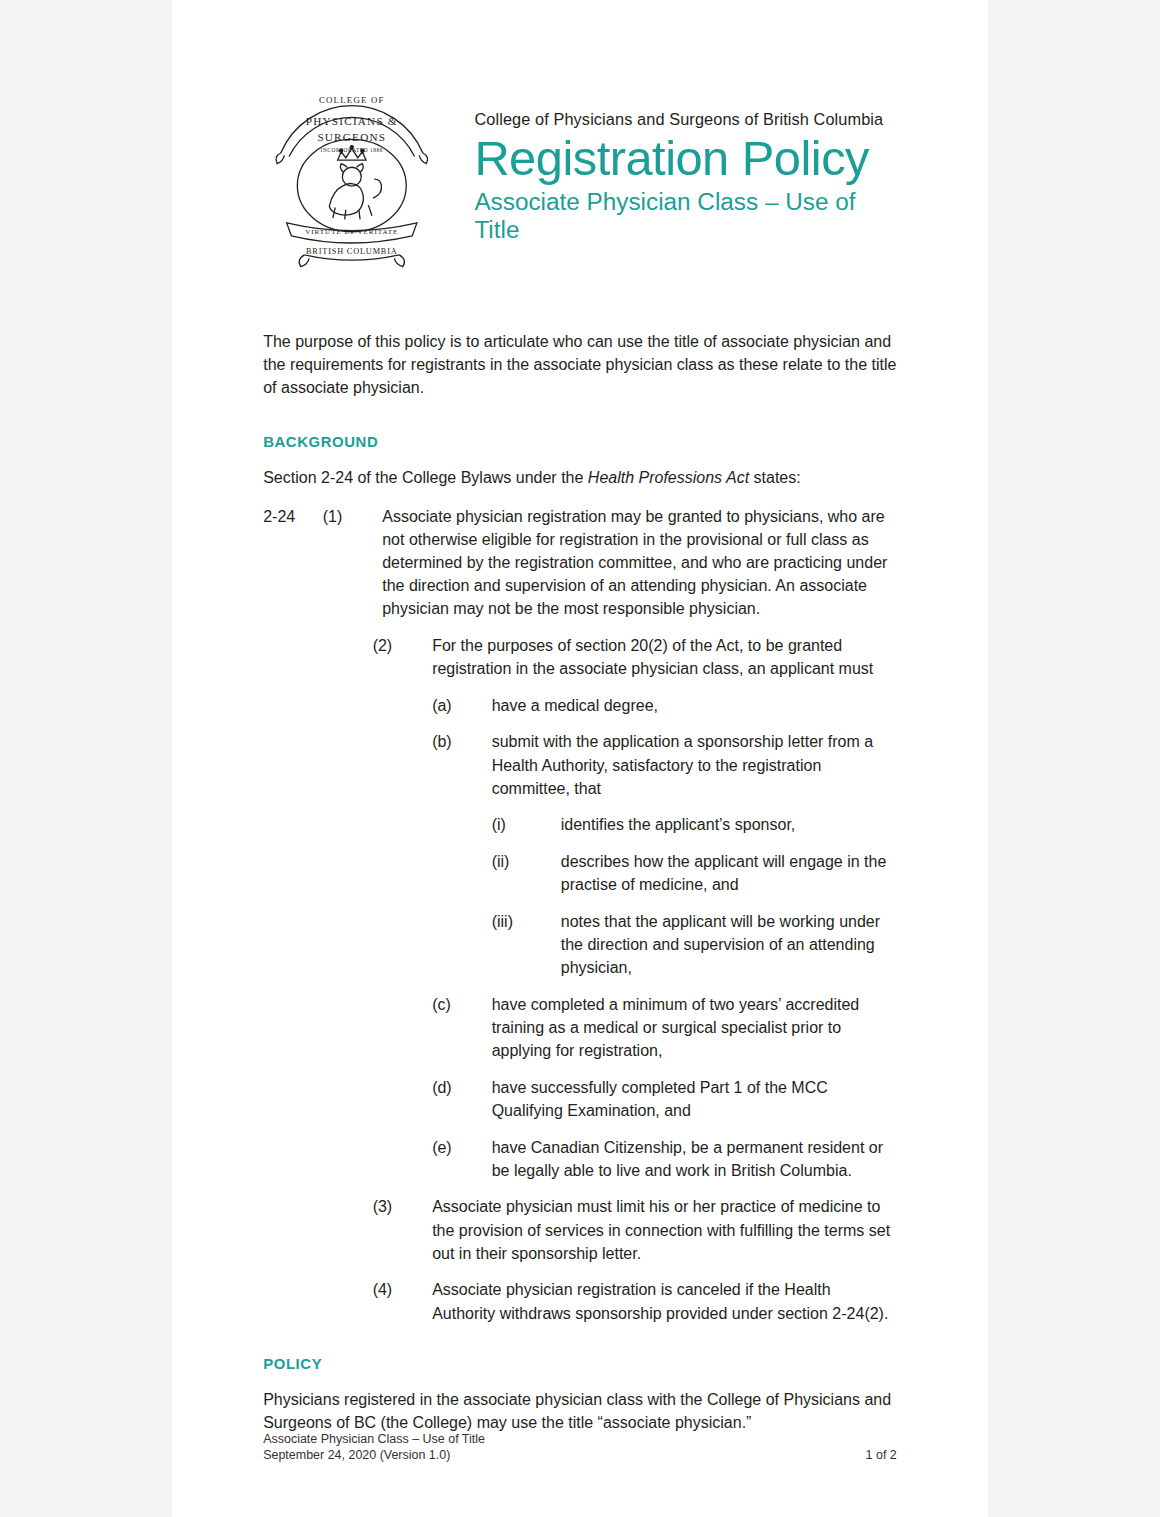COLLEGE OF PHYSICIANS & SURGEONS INCORPORATED 1886 VIRTUTE ET VERITATE BRITISH COLUMBIA
College of Physicians and Surgeons of British Columbia
Registration Policy
Associate Physician Class – Use of Title
The purpose of this policy is to articulate who can use the title of associate physician and the requirements for registrants in the associate physician class as these relate to the title of associate physician.
Background
Section 2-24 of the College Bylaws under the Health Professions Act states:
2-24
(1)
Associate physician registration may be granted to physicians, who are not otherwise eligible for registration in the provisional or full class as determined by the registration committee, and who are practicing under the direction and supervision of an attending physician. An associate physician may not be the most responsible physician.
(2)
For the purposes of section 20(2) of the Act, to be granted registration in the associate physician class, an applicant must
(a)
have a medical degree,
(b)
submit with the application a sponsorship letter from a Health Authority, satisfactory to the registration committee, that
(i)
identifies the applicant’s sponsor,
(ii)
describes how the applicant will engage in the practise of medicine, and
(iii)
notes that the applicant will be working under the direction and supervision of an attending physician,
(c)
have completed a minimum of two years’ accredited training as a medical or surgical specialist prior to applying for registration,
(d)
have successfully completed Part 1 of the MCC Qualifying Examination, and
(e)
have Canadian Citizenship, be a permanent resident or be legally able to live and work in British Columbia.
(3)
Associate physician must limit his or her practice of medicine to the provision of services in connection with fulfilling the terms set out in their sponsorship letter.
(4)
Associate physician registration is canceled if the Health Authority withdraws sponsorship provided under section 2-24(2).
Policy
Physicians registered in the associate physician class with the College of Physicians and Surgeons of BC (the College) may use the title “associate physician.”
Associate Physician Class – Use of Title
September 24, 2020 (Version 1.0)
1 of 2